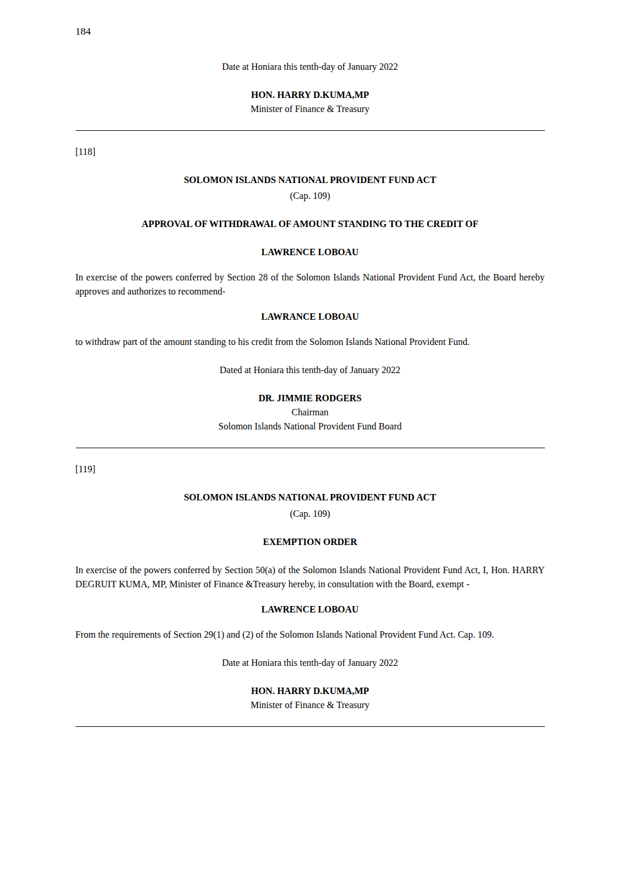184
Date at Honiara this tenth-day of January 2022
Hon. Harry D.Kuma,MP
Minister of Finance & Treasury
[118]
Solomon Islands National Provident Fund Act
(Cap. 109)
Approval of Withdrawal of Amount Standing to the Credit of
Lawrence Loboau
In exercise of the powers conferred by Section 28 of the Solomon Islands National Provident Fund Act, the Board hereby approves and authorizes to recommend-
Lawrance Loboau
to withdraw part of the amount standing to his credit from the Solomon Islands National Provident Fund.
Dated at Honiara this tenth-day of January 2022
Dr. Jimmie Rodgers
Chairman
Solomon Islands National Provident Fund Board
[119]
Solomon Islands National Provident Fund Act
(Cap. 109)
Exemption Order
In exercise of the powers conferred by Section 50(a) of the Solomon Islands National Provident Fund Act, I, Hon. HARRY DEGRUIT KUMA, MP, Minister of Finance &Treasury hereby, in consultation with the Board, exempt -
Lawrence Loboau
From the requirements of Section 29(1) and (2) of the Solomon Islands National Provident Fund Act. Cap. 109.
Date at Honiara this tenth-day of January 2022
Hon. Harry D.Kuma,MP
Minister of Finance & Treasury